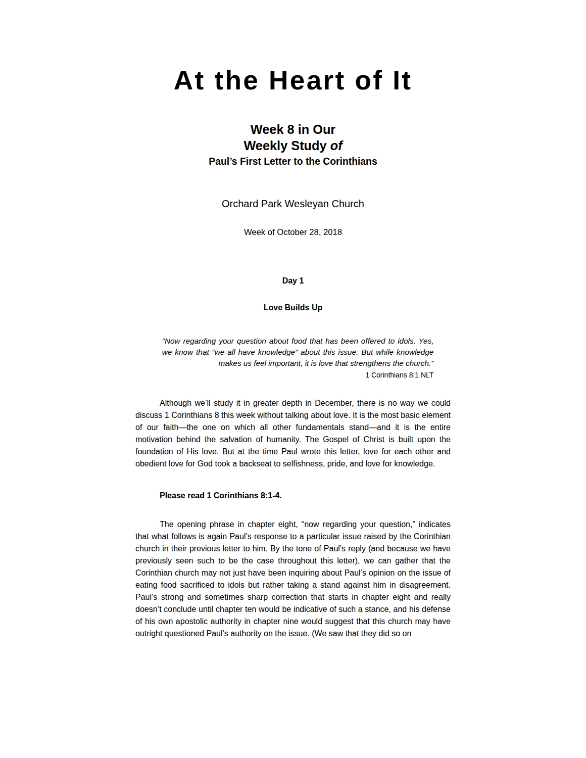At the Heart of It
Week 8 in Our
Weekly Study of
Paul’s First Letter to the Corinthians
Orchard Park Wesleyan Church
Week of October 28, 2018
Day 1
Love Builds Up
“Now regarding your question about food that has been offered to idols. Yes, we know that “we all have knowledge” about this issue. But while knowledge makes us feel important, it is love that strengthens the church.” 1 Corinthians 8:1 NLT
Although we’ll study it in greater depth in December, there is no way we could discuss 1 Corinthians 8 this week without talking about love. It is the most basic element of our faith—the one on which all other fundamentals stand—and it is the entire motivation behind the salvation of humanity. The Gospel of Christ is built upon the foundation of His love. But at the time Paul wrote this letter, love for each other and obedient love for God took a backseat to selfishness, pride, and love for knowledge.
Please read 1 Corinthians 8:1-4.
The opening phrase in chapter eight, “now regarding your question,” indicates that what follows is again Paul’s response to a particular issue raised by the Corinthian church in their previous letter to him. By the tone of Paul’s reply (and because we have previously seen such to be the case throughout this letter), we can gather that the Corinthian church may not just have been inquiring about Paul’s opinion on the issue of eating food sacrificed to idols but rather taking a stand against him in disagreement. Paul’s strong and sometimes sharp correction that starts in chapter eight and really doesn’t conclude until chapter ten would be indicative of such a stance, and his defense of his own apostolic authority in chapter nine would suggest that this church may have outright questioned Paul’s authority on the issue. (We saw that they did so on